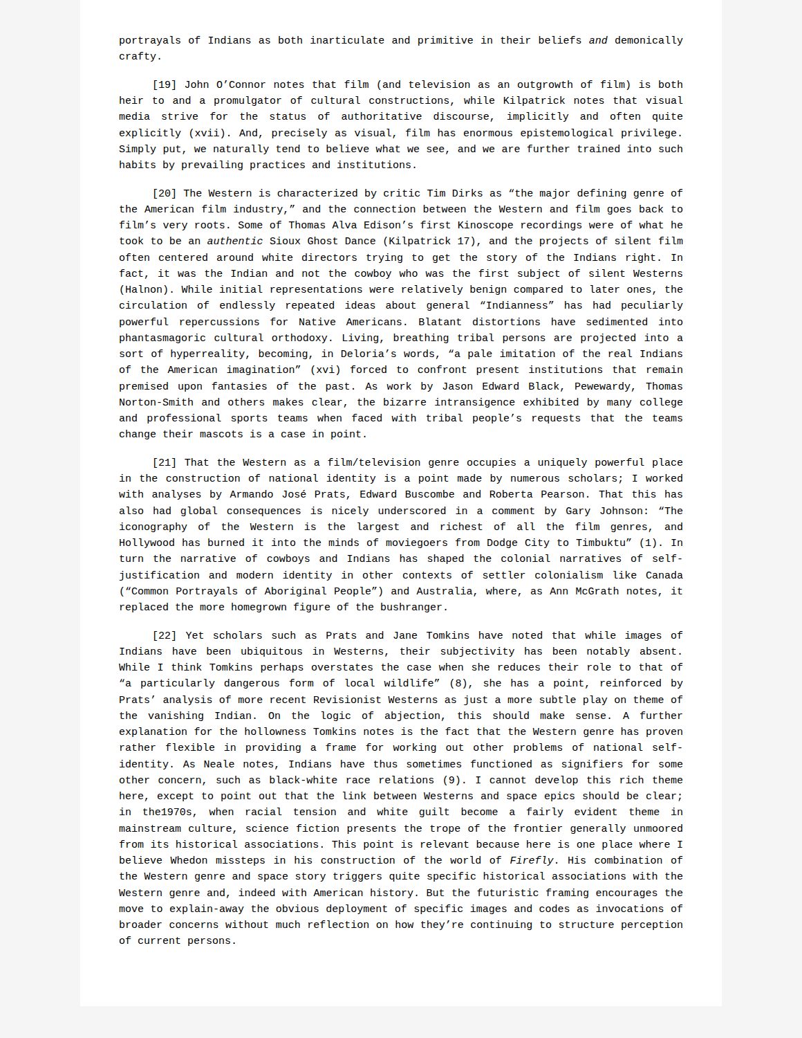portrayals of Indians as both inarticulate and primitive in their beliefs and demonically crafty.
[19] John O’Connor notes that film (and television as an outgrowth of film) is both heir to and a promulgator of cultural constructions, while Kilpatrick notes that visual media strive for the status of authoritative discourse, implicitly and often quite explicitly (xvii). And, precisely as visual, film has enormous epistemological privilege. Simply put, we naturally tend to believe what we see, and we are further trained into such habits by prevailing practices and institutions.
[20] The Western is characterized by critic Tim Dirks as “the major defining genre of the American film industry,” and the connection between the Western and film goes back to film’s very roots. Some of Thomas Alva Edison’s first Kinoscope recordings were of what he took to be an authentic Sioux Ghost Dance (Kilpatrick 17), and the projects of silent film often centered around white directors trying to get the story of the Indians right. In fact, it was the Indian and not the cowboy who was the first subject of silent Westerns (Halnon). While initial representations were relatively benign compared to later ones, the circulation of endlessly repeated ideas about general “Indianness” has had peculiarly powerful repercussions for Native Americans. Blatant distortions have sedimented into phantasmagoric cultural orthodoxy. Living, breathing tribal persons are projected into a sort of hyperreality, becoming, in Deloria’s words, “a pale imitation of the real Indians of the American imagination” (xvi) forced to confront present institutions that remain premised upon fantasies of the past. As work by Jason Edward Black, Pewewardy, Thomas Norton-Smith and others makes clear, the bizarre intransigence exhibited by many college and professional sports teams when faced with tribal people’s requests that the teams change their mascots is a case in point.
[21] That the Western as a film/television genre occupies a uniquely powerful place in the construction of national identity is a point made by numerous scholars; I worked with analyses by Armando José Prats, Edward Buscombe and Roberta Pearson. That this has also had global consequences is nicely underscored in a comment by Gary Johnson: “The iconography of the Western is the largest and richest of all the film genres, and Hollywood has burned it into the minds of moviegoers from Dodge City to Timbuktu” (1). In turn the narrative of cowboys and Indians has shaped the colonial narratives of self-justification and modern identity in other contexts of settler colonialism like Canada (“Common Portrayals of Aboriginal People”) and Australia, where, as Ann McGrath notes, it replaced the more homegrown figure of the bushranger.
[22] Yet scholars such as Prats and Jane Tomkins have noted that while images of Indians have been ubiquitous in Westerns, their subjectivity has been notably absent. While I think Tomkins perhaps overstates the case when she reduces their role to that of “a particularly dangerous form of local wildlife” (8), she has a point, reinforced by Prats’ analysis of more recent Revisionist Westerns as just a more subtle play on theme of the vanishing Indian. On the logic of abjection, this should make sense. A further explanation for the hollowness Tomkins notes is the fact that the Western genre has proven rather flexible in providing a frame for working out other problems of national self-identity. As Neale notes, Indians have thus sometimes functioned as signifiers for some other concern, such as black-white race relations (9). I cannot develop this rich theme here, except to point out that the link between Westerns and space epics should be clear; in the1970s, when racial tension and white guilt become a fairly evident theme in mainstream culture, science fiction presents the trope of the frontier generally unmoored from its historical associations. This point is relevant because here is one place where I believe Whedon missteps in his construction of the world of Firefly. His combination of the Western genre and space story triggers quite specific historical associations with the Western genre and, indeed with American history. But the futuristic framing encourages the move to explain-away the obvious deployment of specific images and codes as invocations of broader concerns without much reflection on how they’re continuing to structure perception of current persons.